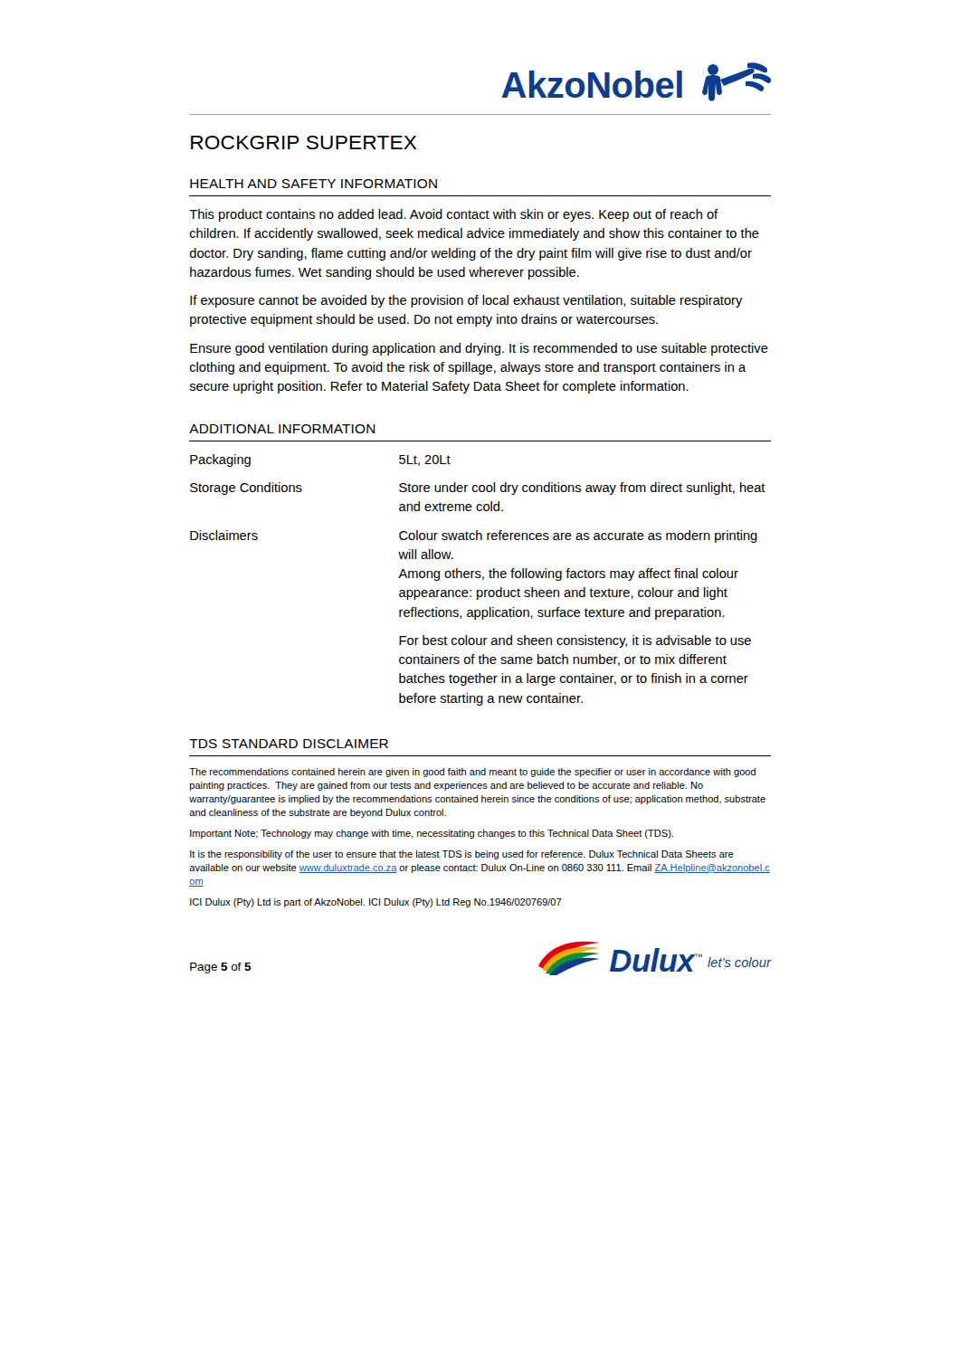AkzoNobel
ROCKGRIP SUPERTEX
HEALTH AND SAFETY INFORMATION
This product contains no added lead. Avoid contact with skin or eyes. Keep out of reach of children. If accidently swallowed, seek medical advice immediately and show this container to the doctor. Dry sanding, flame cutting and/or welding of the dry paint film will give rise to dust and/or hazardous fumes. Wet sanding should be used wherever possible.
If exposure cannot be avoided by the provision of local exhaust ventilation, suitable respiratory protective equipment should be used. Do not empty into drains or watercourses.
Ensure good ventilation during application and drying. It is recommended to use suitable protective clothing and equipment. To avoid the risk of spillage, always store and transport containers in a secure upright position. Refer to Material Safety Data Sheet for complete information.
ADDITIONAL INFORMATION
| Packaging | 5Lt, 20Lt |
| Storage Conditions | Store under cool dry conditions away from direct sunlight, heat and extreme cold. |
| Disclaimers | Colour swatch references are as accurate as modern printing will allow. Among others, the following factors may affect final colour appearance: product sheen and texture, colour and light reflections, application, surface texture and preparation. For best colour and sheen consistency, it is advisable to use containers of the same batch number, or to mix different batches together in a large container, or to finish in a corner before starting a new container. |
TDS STANDARD DISCLAIMER
The recommendations contained herein are given in good faith and meant to guide the specifier or user in accordance with good painting practices. They are gained from our tests and experiences and are believed to be accurate and reliable. No warranty/guarantee is implied by the recommendations contained herein since the conditions of use; application method, substrate and cleanliness of the substrate are beyond Dulux control.
Important Note; Technology may change with time, necessitating changes to this Technical Data Sheet (TDS).
It is the responsibility of the user to ensure that the latest TDS is being used for reference. Dulux Technical Data Sheets are available on our website www.duluxtrade.co.za or please contact: Dulux On-Line on 0860 330 111. Email ZA.Helpline@akzonobel.com
ICI Dulux (Pty) Ltd is part of AkzoNobel. ICI Dulux (Pty) Ltd Reg No.1946/020769/07
Page 5 of 5
Dulux™
let’s colour